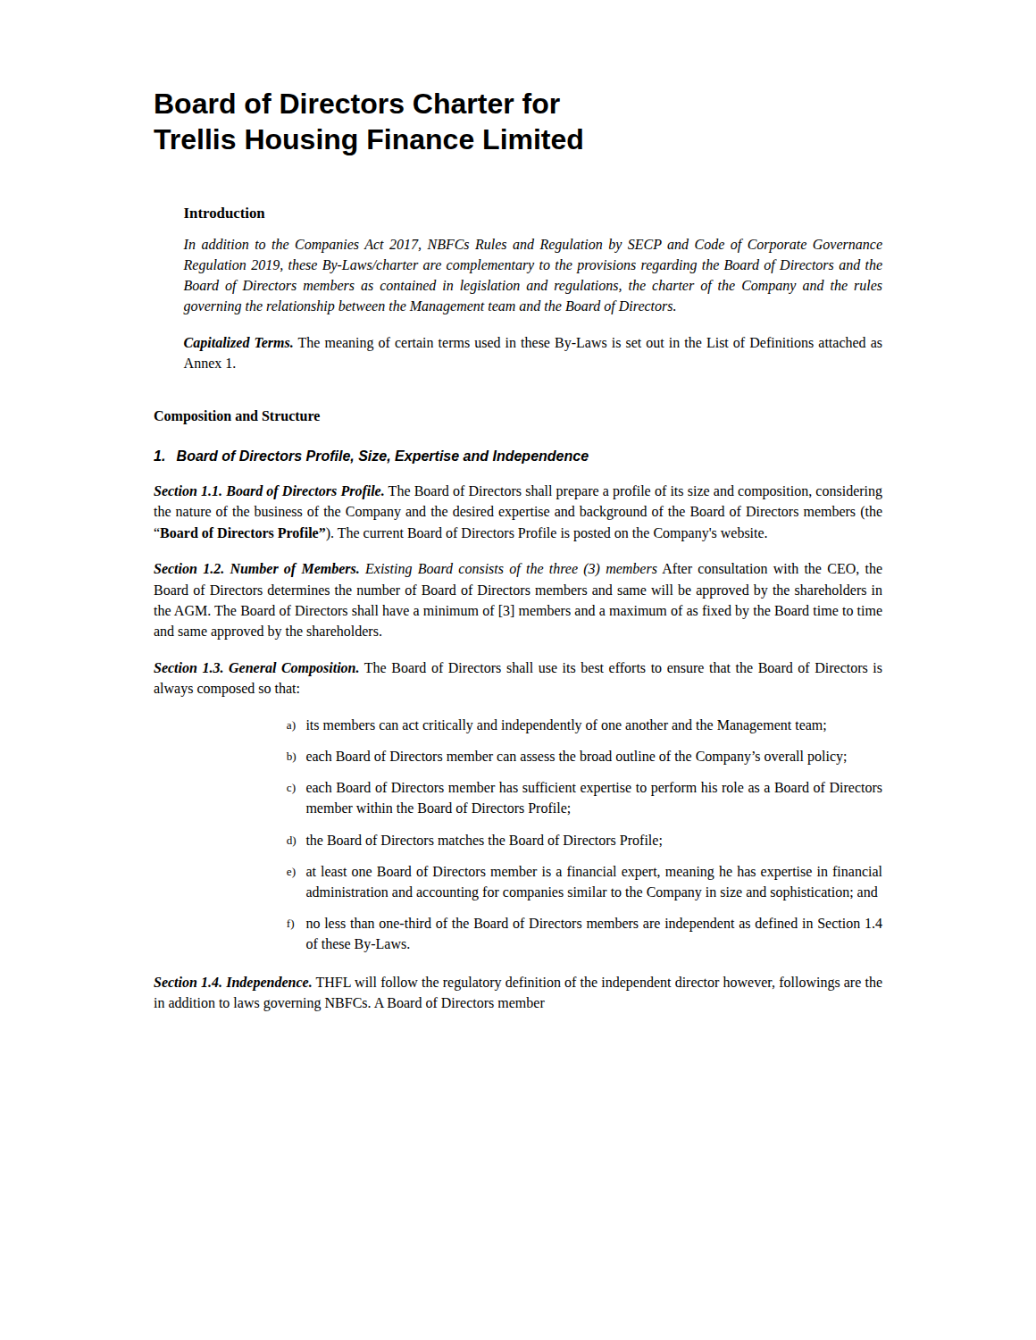Board of Directors Charter for
Trellis Housing Finance Limited
Introduction
In addition to the Companies Act 2017, NBFCs Rules and Regulation by SECP and Code of Corporate Governance Regulation 2019, these By-Laws/charter are complementary to the provisions regarding the Board of Directors and the Board of Directors members as contained in legislation and regulations, the charter of the Company and the rules governing the relationship between the Management team and the Board of Directors.
Capitalized Terms. The meaning of certain terms used in these By-Laws is set out in the List of Definitions attached as Annex 1.
Composition and Structure
1. Board of Directors Profile, Size, Expertise and Independence
Section 1.1. Board of Directors Profile. The Board of Directors shall prepare a profile of its size and composition, considering the nature of the business of the Company and the desired expertise and background of the Board of Directors members (the “Board of Directors Profile”). The current Board of Directors Profile is posted on the Company's website.
Section 1.2. Number of Members. Existing Board consists of the three (3) members After consultation with the CEO, the Board of Directors determines the number of Board of Directors members and same will be approved by the shareholders in the AGM. The Board of Directors shall have a minimum of [3] members and a maximum of as fixed by the Board time to time and same approved by the shareholders.
Section 1.3. General Composition. The Board of Directors shall use its best efforts to ensure that the Board of Directors is always composed so that:
its members can act critically and independently of one another and the Management team;
each Board of Directors member can assess the broad outline of the Company’s overall policy;
each Board of Directors member has sufficient expertise to perform his role as a Board of Directors member within the Board of Directors Profile;
the Board of Directors matches the Board of Directors Profile;
at least one Board of Directors member is a financial expert, meaning he has expertise in financial administration and accounting for companies similar to the Company in size and sophistication; and
no less than one-third of the Board of Directors members are independent as defined in Section 1.4 of these By-Laws.
Section 1.4. Independence. THFL will follow the regulatory definition of the independent director however, followings are the in addition to laws governing NBFCs. A Board of Directors member